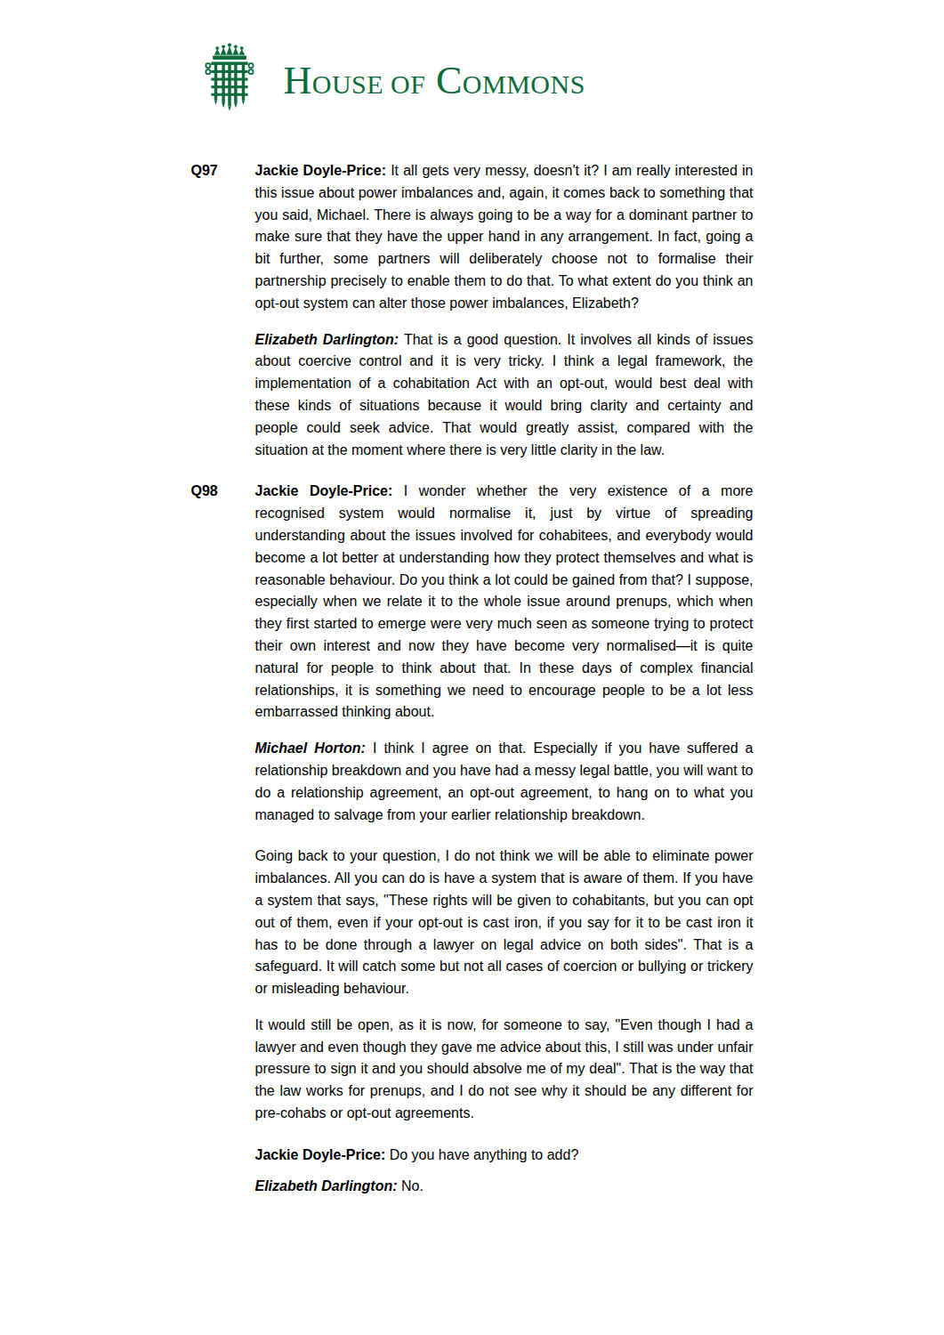HOUSE OF COMMONS
Q97
Jackie Doyle-Price: It all gets very messy, doesn't it? I am really interested in this issue about power imbalances and, again, it comes back to something that you said, Michael. There is always going to be a way for a dominant partner to make sure that they have the upper hand in any arrangement. In fact, going a bit further, some partners will deliberately choose not to formalise their partnership precisely to enable them to do that. To what extent do you think an opt-out system can alter those power imbalances, Elizabeth?
Elizabeth Darlington: That is a good question. It involves all kinds of issues about coercive control and it is very tricky. I think a legal framework, the implementation of a cohabitation Act with an opt-out, would best deal with these kinds of situations because it would bring clarity and certainty and people could seek advice. That would greatly assist, compared with the situation at the moment where there is very little clarity in the law.
Q98
Jackie Doyle-Price: I wonder whether the very existence of a more recognised system would normalise it, just by virtue of spreading understanding about the issues involved for cohabitees, and everybody would become a lot better at understanding how they protect themselves and what is reasonable behaviour. Do you think a lot could be gained from that? I suppose, especially when we relate it to the whole issue around prenups, which when they first started to emerge were very much seen as someone trying to protect their own interest and now they have become very normalised—it is quite natural for people to think about that. In these days of complex financial relationships, it is something we need to encourage people to be a lot less embarrassed thinking about.
Michael Horton: I think I agree on that. Especially if you have suffered a relationship breakdown and you have had a messy legal battle, you will want to do a relationship agreement, an opt-out agreement, to hang on to what you managed to salvage from your earlier relationship breakdown.
Going back to your question, I do not think we will be able to eliminate power imbalances. All you can do is have a system that is aware of them. If you have a system that says, "These rights will be given to cohabitants, but you can opt out of them, even if your opt-out is cast iron, if you say for it to be cast iron it has to be done through a lawyer on legal advice on both sides". That is a safeguard. It will catch some but not all cases of coercion or bullying or trickery or misleading behaviour.
It would still be open, as it is now, for someone to say, "Even though I had a lawyer and even though they gave me advice about this, I still was under unfair pressure to sign it and you should absolve me of my deal". That is the way that the law works for prenups, and I do not see why it should be any different for pre-cohabs or opt-out agreements.
Jackie Doyle-Price: Do you have anything to add?
Elizabeth Darlington: No.